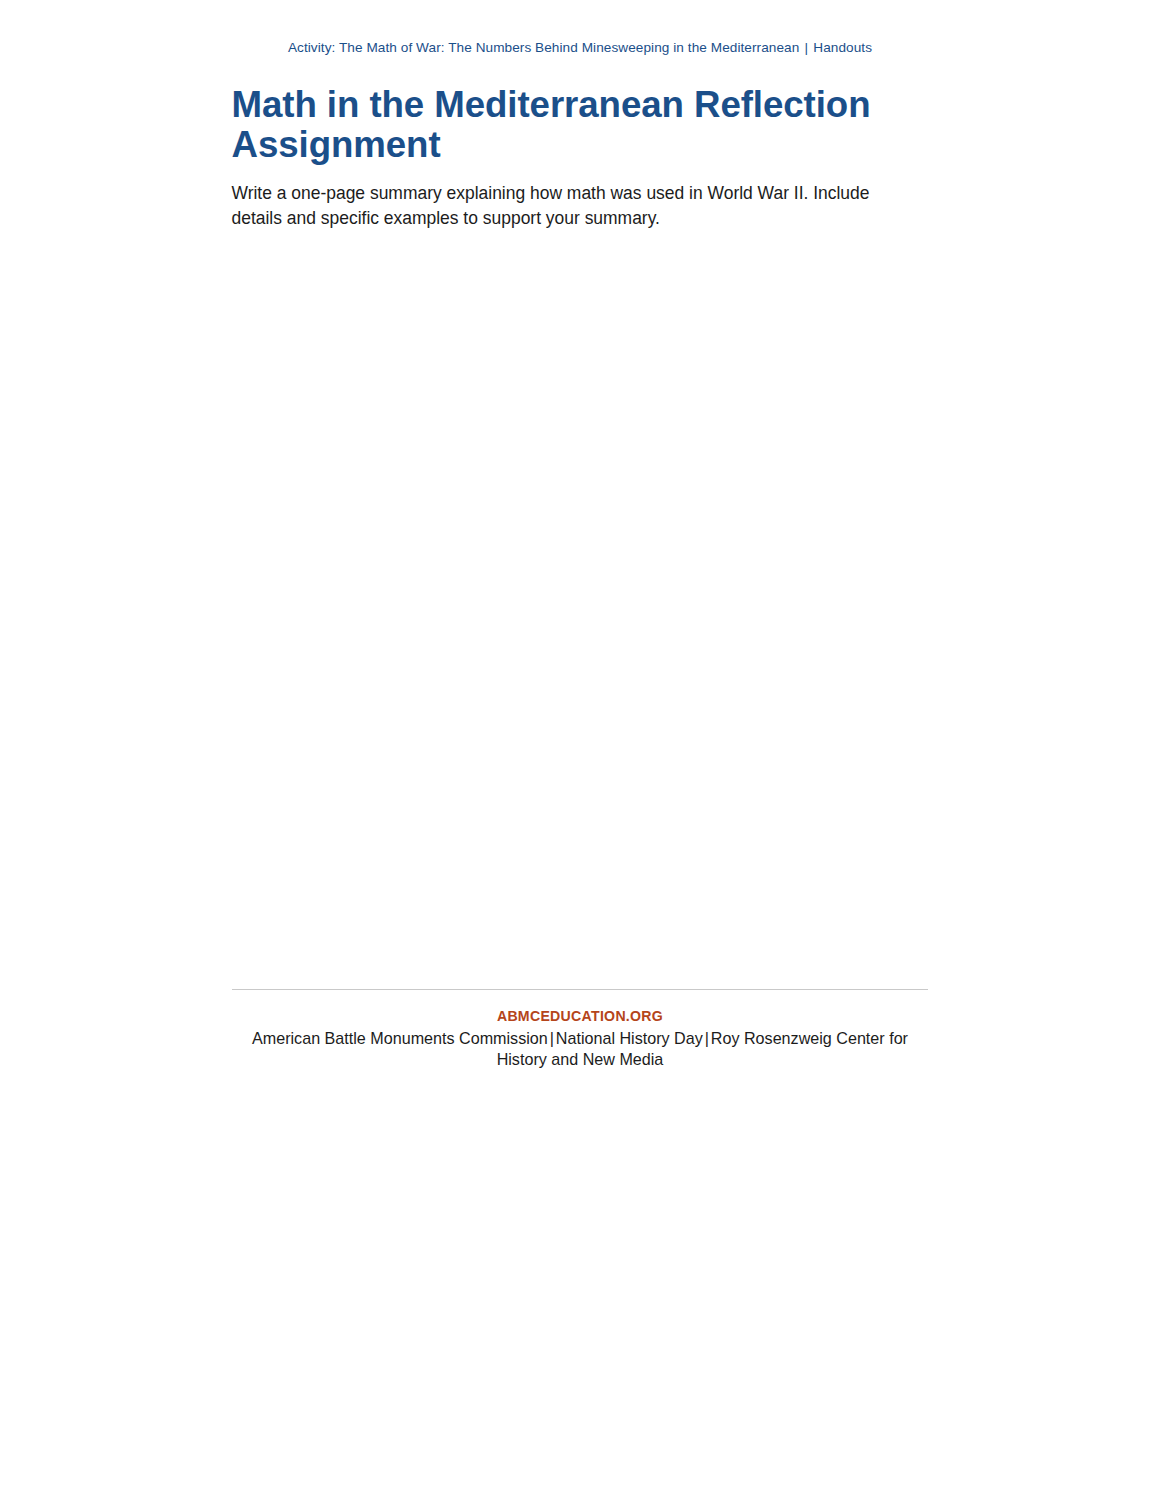Activity: The Math of War: The Numbers Behind Minesweeping in the Mediterranean | Handouts
Math in the Mediterranean Reflection Assignment
Write a one-page summary explaining how math was used in World War II. Include details and specific examples to support your summary.
ABMCEDUCATION.ORG
American Battle Monuments Commission|National History Day|Roy Rosenzweig Center for History and New Media